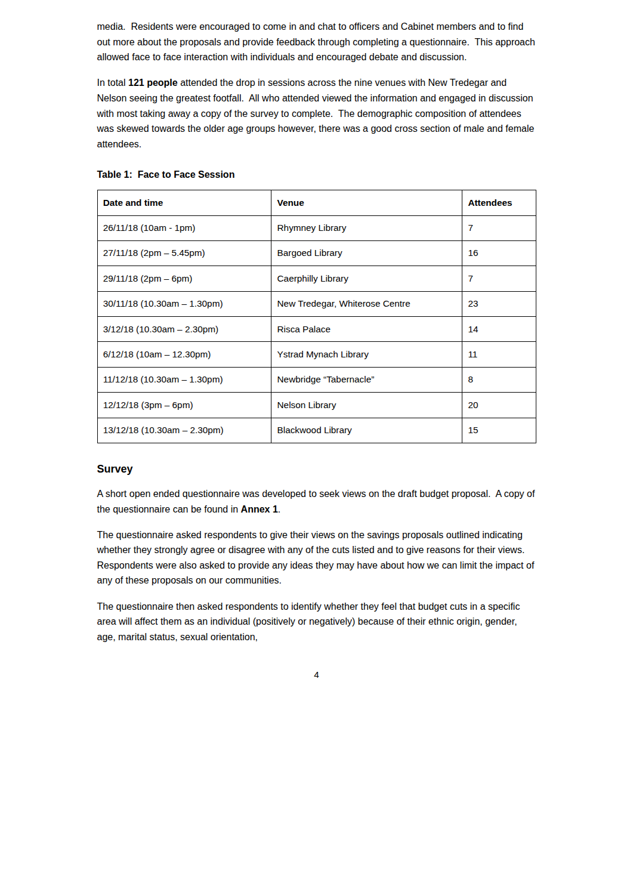media. Residents were encouraged to come in and chat to officers and Cabinet members and to find out more about the proposals and provide feedback through completing a questionnaire. This approach allowed face to face interaction with individuals and encouraged debate and discussion.
In total 121 people attended the drop in sessions across the nine venues with New Tredegar and Nelson seeing the greatest footfall. All who attended viewed the information and engaged in discussion with most taking away a copy of the survey to complete. The demographic composition of attendees was skewed towards the older age groups however, there was a good cross section of male and female attendees.
Table 1: Face to Face Session
| Date and time | Venue | Attendees |
| --- | --- | --- |
| 26/11/18 (10am - 1pm) | Rhymney Library | 7 |
| 27/11/18 (2pm – 5.45pm) | Bargoed Library | 16 |
| 29/11/18 (2pm – 6pm) | Caerphilly Library | 7 |
| 30/11/18 (10.30am – 1.30pm) | New Tredegar, Whiterose Centre | 23 |
| 3/12/18 (10.30am – 2.30pm) | Risca Palace | 14 |
| 6/12/18 (10am – 12.30pm) | Ystrad Mynach Library | 11 |
| 11/12/18 (10.30am – 1.30pm) | Newbridge “Tabernacle” | 8 |
| 12/12/18 (3pm – 6pm) | Nelson Library | 20 |
| 13/12/18 (10.30am – 2.30pm) | Blackwood Library | 15 |
Survey
A short open ended questionnaire was developed to seek views on the draft budget proposal. A copy of the questionnaire can be found in Annex 1.
The questionnaire asked respondents to give their views on the savings proposals outlined indicating whether they strongly agree or disagree with any of the cuts listed and to give reasons for their views. Respondents were also asked to provide any ideas they may have about how we can limit the impact of any of these proposals on our communities.
The questionnaire then asked respondents to identify whether they feel that budget cuts in a specific area will affect them as an individual (positively or negatively) because of their ethnic origin, gender, age, marital status, sexual orientation,
4